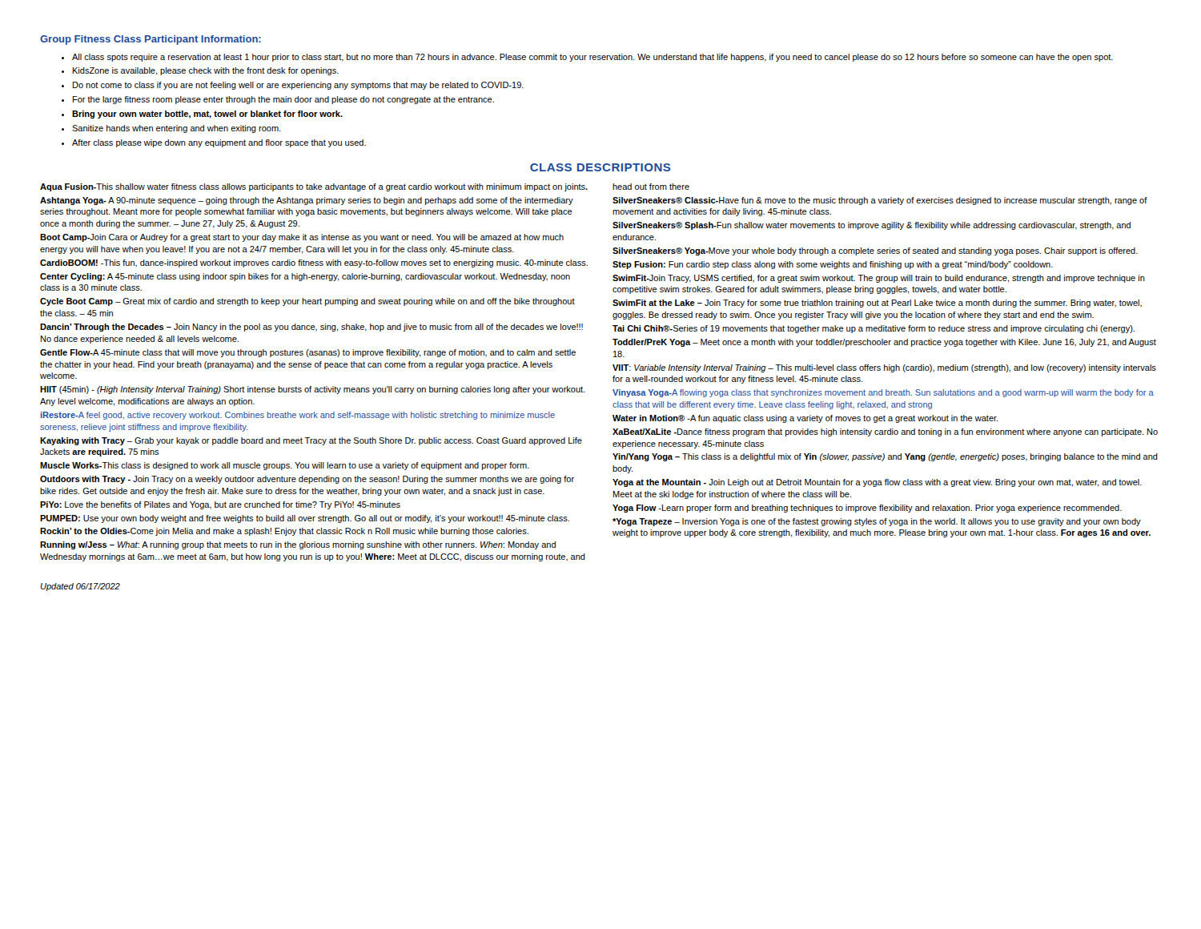Group Fitness Class Participant Information:
All class spots require a reservation at least 1 hour prior to class start, but no more than 72 hours in advance. Please commit to your reservation. We understand that life happens, if you need to cancel please do so 12 hours before so someone can have the open spot.
KidsZone is available, please check with the front desk for openings.
Do not come to class if you are not feeling well or are experiencing any symptoms that may be related to COVID-19.
For the large fitness room please enter through the main door and please do not congregate at the entrance.
Bring your own water bottle, mat, towel or blanket for floor work.
Sanitize hands when entering and when exiting room.
After class please wipe down any equipment and floor space that you used.
CLASS DESCRIPTIONS
Aqua Fusion-This shallow water fitness class allows participants to take advantage of a great cardio workout with minimum impact on joints.
Ashtanga Yoga- A 90-minute sequence – going through the Ashtanga primary series to begin and perhaps add some of the intermediary series throughout. Meant more for people somewhat familiar with yoga basic movements, but beginners always welcome. Will take place once a month during the summer. – June 27, July 25, & August 29.
Boot Camp-Join Cara or Audrey for a great start to your day make it as intense as you want or need. You will be amazed at how much energy you will have when you leave! If you are not a 24/7 member, Cara will let you in for the class only. 45-minute class.
CardioBOOM! -This fun, dance-inspired workout improves cardio fitness with easy-to-follow moves set to energizing music. 40-minute class.
Center Cycling: A 45-minute class using indoor spin bikes for a high-energy, calorie-burning, cardiovascular workout. Wednesday, noon class is a 30 minute class.
Cycle Boot Camp – Great mix of cardio and strength to keep your heart pumping and sweat pouring while on and off the bike throughout the class. – 45 min
Dancin’ Through the Decades – Join Nancy in the pool as you dance, sing, shake, hop and jive to music from all of the decades we love!!! No dance experience needed & all levels welcome.
Gentle Flow-A 45-minute class that will move you through postures (asanas) to improve flexibility, range of motion, and to calm and settle the chatter in your head. Find your breath (pranayama) and the sense of peace that can come from a regular yoga practice. A levels welcome.
HIIT (45min) - (High Intensity Interval Training) Short intense bursts of activity means you'll carry on burning calories long after your workout. Any level welcome, modifications are always an option.
iRestore-A feel good, active recovery workout. Combines breathe work and self-massage with holistic stretching to minimize muscle soreness, relieve joint stiffness and improve flexibility.
Kayaking with Tracy – Grab your kayak or paddle board and meet Tracy at the South Shore Dr. public access. Coast Guard approved Life Jackets are required. 75 mins
Muscle Works-This class is designed to work all muscle groups. You will learn to use a variety of equipment and proper form.
Outdoors with Tracy - Join Tracy on a weekly outdoor adventure depending on the season! During the summer months we are going for bike rides. Get outside and enjoy the fresh air. Make sure to dress for the weather, bring your own water, and a snack just in case.
PiYo: Love the benefits of Pilates and Yoga, but are crunched for time? Try PiYo! 45-minutes
PUMPED: Use your own body weight and free weights to build all over strength. Go all out or modify, it’s your workout!! 45-minute class.
Rockin’ to the Oldies-Come join Melia and make a splash! Enjoy that classic Rock n Roll music while burning those calories.
Running w/Jess – What: A running group that meets to run in the glorious morning sunshine with other runners. When: Monday and Wednesday mornings at 6am…we meet at 6am, but how long you run is up to you! Where: Meet at DLCCC, discuss our morning route, and head out from there
SilverSneakers® Classic-Have fun & move to the music through a variety of exercises designed to increase muscular strength, range of movement and activities for daily living. 45-minute class.
SilverSneakers® Splash-Fun shallow water movements to improve agility & flexibility while addressing cardiovascular, strength, and endurance.
SilverSneakers® Yoga-Move your whole body through a complete series of seated and standing yoga poses. Chair support is offered.
Step Fusion: Fun cardio step class along with some weights and finishing up with a great “mind/body” cooldown.
SwimFit-Join Tracy, USMS certified, for a great swim workout. The group will train to build endurance, strength and improve technique in competitive swim strokes. Geared for adult swimmers, please bring goggles, towels, and water bottle.
SwimFit at the Lake – Join Tracy for some true triathlon training out at Pearl Lake twice a month during the summer. Bring water, towel, goggles. Be dressed ready to swim. Once you register Tracy will give you the location of where they start and end the swim.
Tai Chi Chih®-Series of 19 movements that together make up a meditative form to reduce stress and improve circulating chi (energy).
Toddler/PreK Yoga – Meet once a month with your toddler/preschooler and practice yoga together with Kilee. June 16, July 21, and August 18.
VIIT: Variable Intensity Interval Training – This multi-level class offers high (cardio), medium (strength), and low (recovery) intensity intervals for a well-rounded workout for any fitness level. 45-minute class.
Vinyasa Yoga-A flowing yoga class that synchronizes movement and breath. Sun salutations and a good warm-up will warm the body for a class that will be different every time. Leave class feeling light, relaxed, and strong
Water in Motion® -A fun aquatic class using a variety of moves to get a great workout in the water.
XaBeat/XaLite -Dance fitness program that provides high intensity cardio and toning in a fun environment where anyone can participate. No experience necessary. 45-minute class
Yin/Yang Yoga – This class is a delightful mix of Yin (slower, passive) and Yang (gentle, energetic) poses, bringing balance to the mind and body.
Yoga at the Mountain - Join Leigh out at Detroit Mountain for a yoga flow class with a great view. Bring your own mat, water, and towel. Meet at the ski lodge for instruction of where the class will be.
Yoga Flow -Learn proper form and breathing techniques to improve flexibility and relaxation. Prior yoga experience recommended.
*Yoga Trapeze – Inversion Yoga is one of the fastest growing styles of yoga in the world. It allows you to use gravity and your own body weight to improve upper body & core strength, flexibility, and much more. Please bring your own mat. 1-hour class. For ages 16 and over.
Updated 06/17/2022